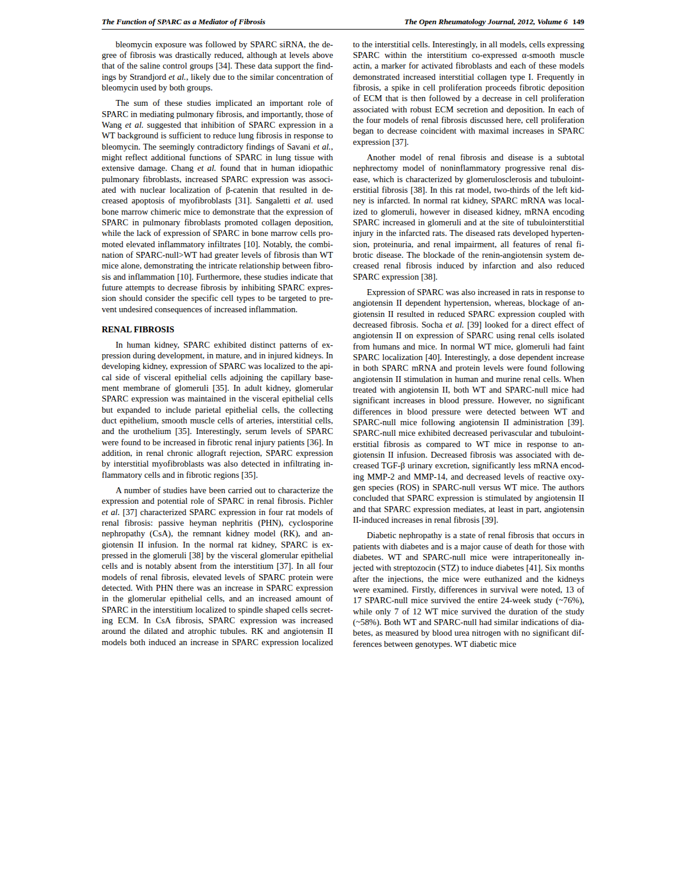The Function of SPARC as a Mediator of Fibrosis The Open Rheumatology Journal, 2012, Volume 6149
bleomycin exposure was followed by SPARC siRNA, the degree of fibrosis was drastically reduced, although at levels above that of the saline control groups [34]. These data support the findings by Strandjord et al., likely due to the similar concentration of bleomycin used by both groups.
The sum of these studies implicated an important role of SPARC in mediating pulmonary fibrosis, and importantly, those of Wang et al. suggested that inhibition of SPARC expression in a WT background is sufficient to reduce lung fibrosis in response to bleomycin. The seemingly contradictory findings of Savani et al., might reflect additional functions of SPARC in lung tissue with extensive damage. Chang et al. found that in human idiopathic pulmonary fibroblasts, increased SPARC expression was associated with nuclear localization of β-catenin that resulted in decreased apoptosis of myofibroblasts [31]. Sangaletti et al. used bone marrow chimeric mice to demonstrate that the expression of SPARC in pulmonary fibroblasts promoted collagen deposition, while the lack of expression of SPARC in bone marrow cells promoted elevated inflammatory infiltrates [10]. Notably, the combination of SPARC-null>WT had greater levels of fibrosis than WT mice alone, demonstrating the intricate relationship between fibrosis and inflammation [10]. Furthermore, these studies indicate that future attempts to decrease fibrosis by inhibiting SPARC expression should consider the specific cell types to be targeted to prevent undesired consequences of increased inflammation.
Renal Fibrosis
In human kidney, SPARC exhibited distinct patterns of expression during development, in mature, and in injured kidneys. In developing kidney, expression of SPARC was localized to the apical side of visceral epithelial cells adjoining the capillary basement membrane of glomeruli [35]. In adult kidney, glomerular SPARC expression was maintained in the visceral epithelial cells but expanded to include parietal epithelial cells, the collecting duct epithelium, smooth muscle cells of arteries, interstitial cells, and the urothelium [35]. Interestingly, serum levels of SPARC were found to be increased in fibrotic renal injury patients [36]. In addition, in renal chronic allograft rejection, SPARC expression by interstitial myofibroblasts was also detected in infiltrating inflammatory cells and in fibrotic regions [35].
A number of studies have been carried out to characterize the expression and potential role of SPARC in renal fibrosis. Pichler et al. [37] characterized SPARC expression in four rat models of renal fibrosis: passive heyman nephritis (PHN), cyclosporine nephropathy (CsA), the remnant kidney model (RK), and angiotensin II infusion. In the normal rat kidney, SPARC is expressed in the glomeruli [38] by the visceral glomerular epithelial cells and is notably absent from the interstitium [37]. In all four models of renal fibrosis, elevated levels of SPARC protein were detected. With PHN there was an increase in SPARC expression in the glomerular epithelial cells, and an increased amount of SPARC in the interstitium localized to spindle shaped cells secreting ECM. In CsA fibrosis, SPARC expression was increased around the dilated and atrophic tubules. RK and angiotensin II models both induced an increase in SPARC expression localized to the interstitial cells. Interestingly, in all models, cells expressing SPARC within the interstitium co-expressed α-smooth muscle actin, a marker for activated fibroblasts and each of these models demonstrated increased interstitial collagen type I. Frequently in fibrosis, a spike in cell proliferation proceeds fibrotic deposition of ECM that is then followed by a decrease in cell proliferation associated with robust ECM secretion and deposition. In each of the four models of renal fibrosis discussed here, cell proliferation began to decrease coincident with maximal increases in SPARC expression [37].
Another model of renal fibrosis and disease is a subtotal nephrectomy model of noninflammatory progressive renal disease, which is characterized by glomerulosclerosis and tubulointerstitial fibrosis [38]. In this rat model, two-thirds of the left kidney is infarcted. In normal rat kidney, SPARC mRNA was localized to glomeruli, however in diseased kidney, mRNA encoding SPARC increased in glomeruli and at the site of tubulointerstitial injury in the infarcted rats. The diseased rats developed hypertension, proteinuria, and renal impairment, all features of renal fibrotic disease. The blockade of the renin-angiotensin system decreased renal fibrosis induced by infarction and also reduced SPARC expression [38].
Expression of SPARC was also increased in rats in response to angiotensin II dependent hypertension, whereas, blockage of angiotensin II resulted in reduced SPARC expression coupled with decreased fibrosis. Socha et al. [39] looked for a direct effect of angiotensin II on expression of SPARC using renal cells isolated from humans and mice. In normal WT mice, glomeruli had faint SPARC localization [40]. Interestingly, a dose dependent increase in both SPARC mRNA and protein levels were found following angiotensin II stimulation in human and murine renal cells. When treated with angiotensin II, both WT and SPARC-null mice had significant increases in blood pressure. However, no significant differences in blood pressure were detected between WT and SPARC-null mice following angiotensin II administration [39]. SPARC-null mice exhibited decreased perivascular and tubulointerstitial fibrosis as compared to WT mice in response to angiotensin II infusion. Decreased fibrosis was associated with decreased TGF-β urinary excretion, significantly less mRNA encoding MMP-2 and MMP-14, and decreased levels of reactive oxygen species (ROS) in SPARC-null versus WT mice. The authors concluded that SPARC expression is stimulated by angiotensin II and that SPARC expression mediates, at least in part, angiotensin II-induced increases in renal fibrosis [39].
Diabetic nephropathy is a state of renal fibrosis that occurs in patients with diabetes and is a major cause of death for those with diabetes. WT and SPARC-null mice were intraperitoneally injected with streptozocin (STZ) to induce diabetes [41]. Six months after the injections, the mice were euthanized and the kidneys were examined. Firstly, differences in survival were noted, 13 of 17 SPARC-null mice survived the entire 24-week study (~76%), while only 7 of 12 WT mice survived the duration of the study (~58%). Both WT and SPARC-null had similar indications of diabetes, as measured by blood urea nitrogen with no significant differences between genotypes. WT diabetic mice